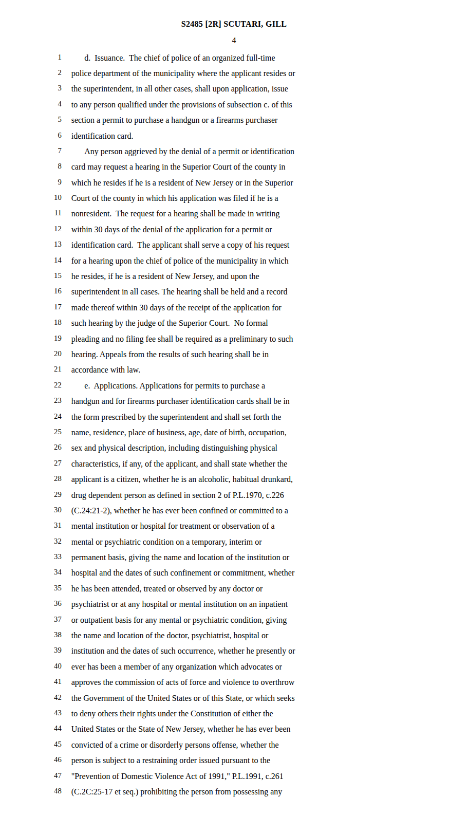S2485 [2R] SCUTARI, GILL
4
d. Issuance. The chief of police of an organized full-time
police department of the municipality where the applicant resides or
the superintendent, in all other cases, shall upon application, issue
to any person qualified under the provisions of subsection c. of this
section a permit to purchase a handgun or a firearms purchaser
identification card.
Any person aggrieved by the denial of a permit or identification
card may request a hearing in the Superior Court of the county in
which he resides if he is a resident of New Jersey or in the Superior
Court of the county in which his application was filed if he is a
nonresident. The request for a hearing shall be made in writing
within 30 days of the denial of the application for a permit or
identification card. The applicant shall serve a copy of his request
for a hearing upon the chief of police of the municipality in which
he resides, if he is a resident of New Jersey, and upon the
superintendent in all cases. The hearing shall be held and a record
made thereof within 30 days of the receipt of the application for
such hearing by the judge of the Superior Court. No formal
pleading and no filing fee shall be required as a preliminary to such
hearing. Appeals from the results of such hearing shall be in
accordance with law.
e. Applications. Applications for permits to purchase a
handgun and for firearms purchaser identification cards shall be in
the form prescribed by the superintendent and shall set forth the
name, residence, place of business, age, date of birth, occupation,
sex and physical description, including distinguishing physical
characteristics, if any, of the applicant, and shall state whether the
applicant is a citizen, whether he is an alcoholic, habitual drunkard,
drug dependent person as defined in section 2 of P.L.1970, c.226
(C.24:21-2), whether he has ever been confined or committed to a
mental institution or hospital for treatment or observation of a
mental or psychiatric condition on a temporary, interim or
permanent basis, giving the name and location of the institution or
hospital and the dates of such confinement or commitment, whether
he has been attended, treated or observed by any doctor or
psychiatrist or at any hospital or mental institution on an inpatient
or outpatient basis for any mental or psychiatric condition, giving
the name and location of the doctor, psychiatrist, hospital or
institution and the dates of such occurrence, whether he presently or
ever has been a member of any organization which advocates or
approves the commission of acts of force and violence to overthrow
the Government of the United States or of this State, or which seeks
to deny others their rights under the Constitution of either the
United States or the State of New Jersey, whether he has ever been
convicted of a crime or disorderly persons offense, whether the
person is subject to a restraining order issued pursuant to the
"Prevention of Domestic Violence Act of 1991," P.L.1991, c.261
(C.2C:25-17 et seq.) prohibiting the person from possessing any